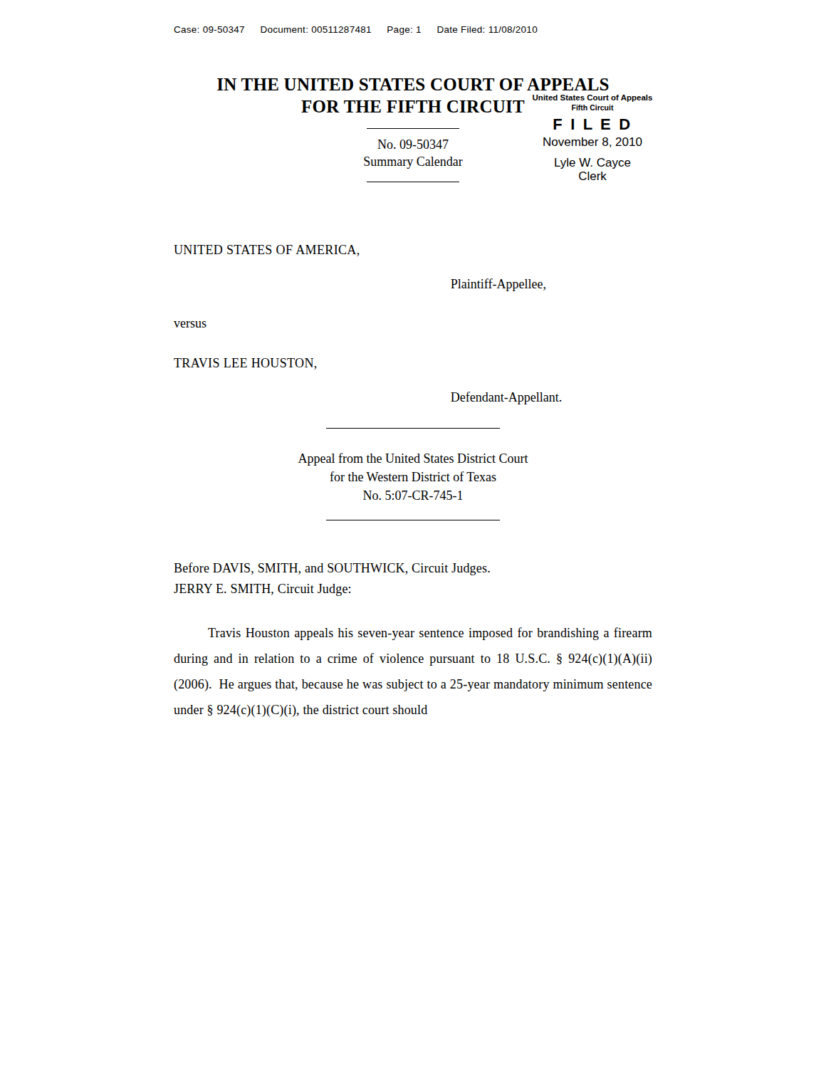Case: 09-50347 Document: 00511287481 Page: 1 Date Filed: 11/08/2010
United States Court of Appeals
Fifth Circuit
F I L E D
November 8, 2010
Lyle W. Cayce
Clerk
IN THE UNITED STATES COURT OF APPEALS
FOR THE FIFTH CIRCUIT
No. 09-50347
Summary Calendar
UNITED STATES OF AMERICA,
Plaintiff-Appellee,
versus
TRAVIS LEE HOUSTON,
Defendant-Appellant.
Appeal from the United States District Court
for the Western District of Texas
No. 5:07-CR-745-1
Before DAVIS, SMITH, and SOUTHWICK, Circuit Judges.
JERRY E. SMITH, Circuit Judge:
Travis Houston appeals his seven-year sentence imposed for brandishing a firearm during and in relation to a crime of violence pursuant to 18 U.S.C. § 924(c)(1)(A)(ii) (2006). He argues that, because he was subject to a 25-year mandatory minimum sentence under § 924(c)(1)(C)(i), the district court should